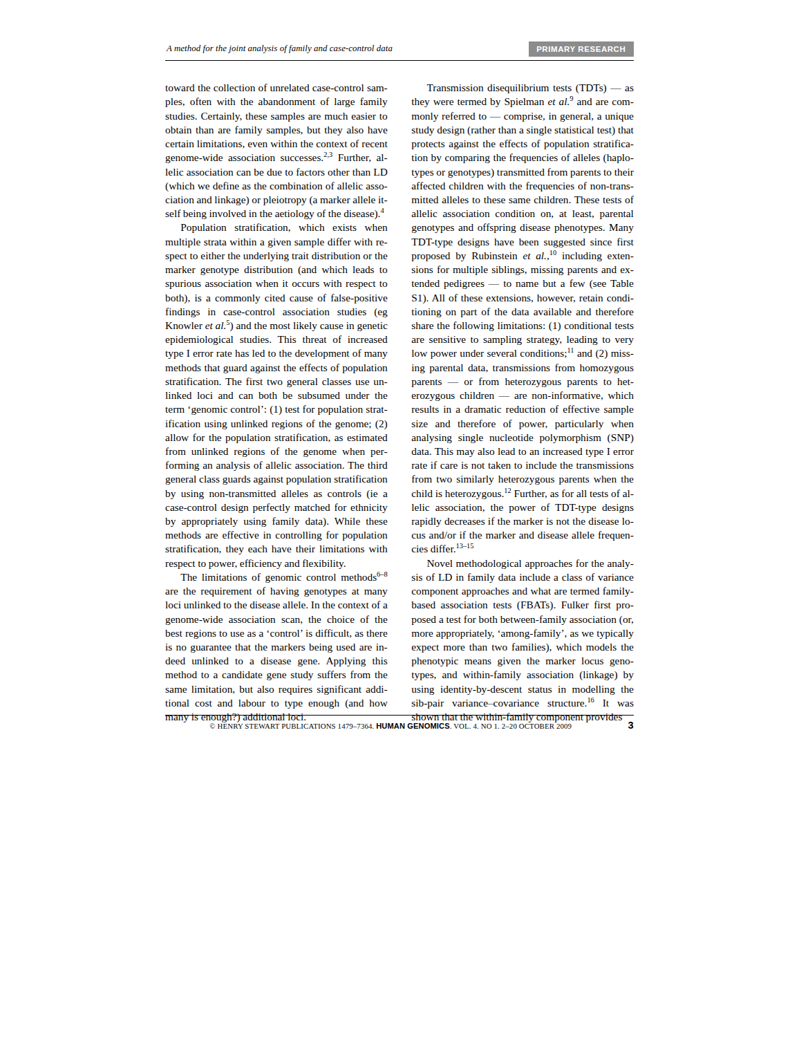A method for the joint analysis of family and case-control data
PRIMARY RESEARCH
toward the collection of unrelated case-control samples, often with the abandonment of large family studies. Certainly, these samples are much easier to obtain than are family samples, but they also have certain limitations, even within the context of recent genome-wide association successes.2,3 Further, allelic association can be due to factors other than LD (which we define as the combination of allelic association and linkage) or pleiotropy (a marker allele itself being involved in the aetiology of the disease).4
Population stratification, which exists when multiple strata within a given sample differ with respect to either the underlying trait distribution or the marker genotype distribution (and which leads to spurious association when it occurs with respect to both), is a commonly cited cause of false-positive findings in case-control association studies (eg Knowler et al.5) and the most likely cause in genetic epidemiological studies. This threat of increased type I error rate has led to the development of many methods that guard against the effects of population stratification. The first two general classes use unlinked loci and can both be subsumed under the term ‘genomic control’: (1) test for population stratification using unlinked regions of the genome; (2) allow for the population stratification, as estimated from unlinked regions of the genome when performing an analysis of allelic association. The third general class guards against population stratification by using non-transmitted alleles as controls (ie a case-control design perfectly matched for ethnicity by appropriately using family data). While these methods are effective in controlling for population stratification, they each have their limitations with respect to power, efficiency and flexibility.
The limitations of genomic control methods6–8 are the requirement of having genotypes at many loci unlinked to the disease allele. In the context of a genome-wide association scan, the choice of the best regions to use as a ‘control’ is difficult, as there is no guarantee that the markers being used are indeed unlinked to a disease gene. Applying this method to a candidate gene study suffers from the same limitation, but also requires significant additional cost and labour to type enough (and how many is enough?) additional loci.
Transmission disequilibrium tests (TDTs) — as they were termed by Spielman et al.9 and are commonly referred to — comprise, in general, a unique study design (rather than a single statistical test) that protects against the effects of population stratification by comparing the frequencies of alleles (haplotypes or genotypes) transmitted from parents to their affected children with the frequencies of non-transmitted alleles to these same children. These tests of allelic association condition on, at least, parental genotypes and offspring disease phenotypes. Many TDT-type designs have been suggested since first proposed by Rubinstein et al.,10 including extensions for multiple siblings, missing parents and extended pedigrees — to name but a few (see Table S1). All of these extensions, however, retain conditioning on part of the data available and therefore share the following limitations: (1) conditional tests are sensitive to sampling strategy, leading to very low power under several conditions;11 and (2) missing parental data, transmissions from homozygous parents — or from heterozygous parents to heterozygous children — are non-informative, which results in a dramatic reduction of effective sample size and therefore of power, particularly when analysing single nucleotide polymorphism (SNP) data. This may also lead to an increased type I error rate if care is not taken to include the transmissions from two similarly heterozygous parents when the child is heterozygous.12 Further, as for all tests of allelic association, the power of TDT-type designs rapidly decreases if the marker is not the disease locus and/or if the marker and disease allele frequencies differ.13–15
Novel methodological approaches for the analysis of LD in family data include a class of variance component approaches and what are termed family-based association tests (FBATs). Fulker first proposed a test for both between-family association (or, more appropriately, ‘among-family’, as we typically expect more than two families), which models the phenotypic means given the marker locus genotypes, and within-family association (linkage) by using identity-by-descent status in modelling the sib-pair variance–covariance structure.16 It was shown that the within-family component provides
© HENRY STEWART PUBLICATIONS 1479–7364. HUMAN GENOMICS. VOL. 4. NO 1. 2–20 OCTOBER 2009
3